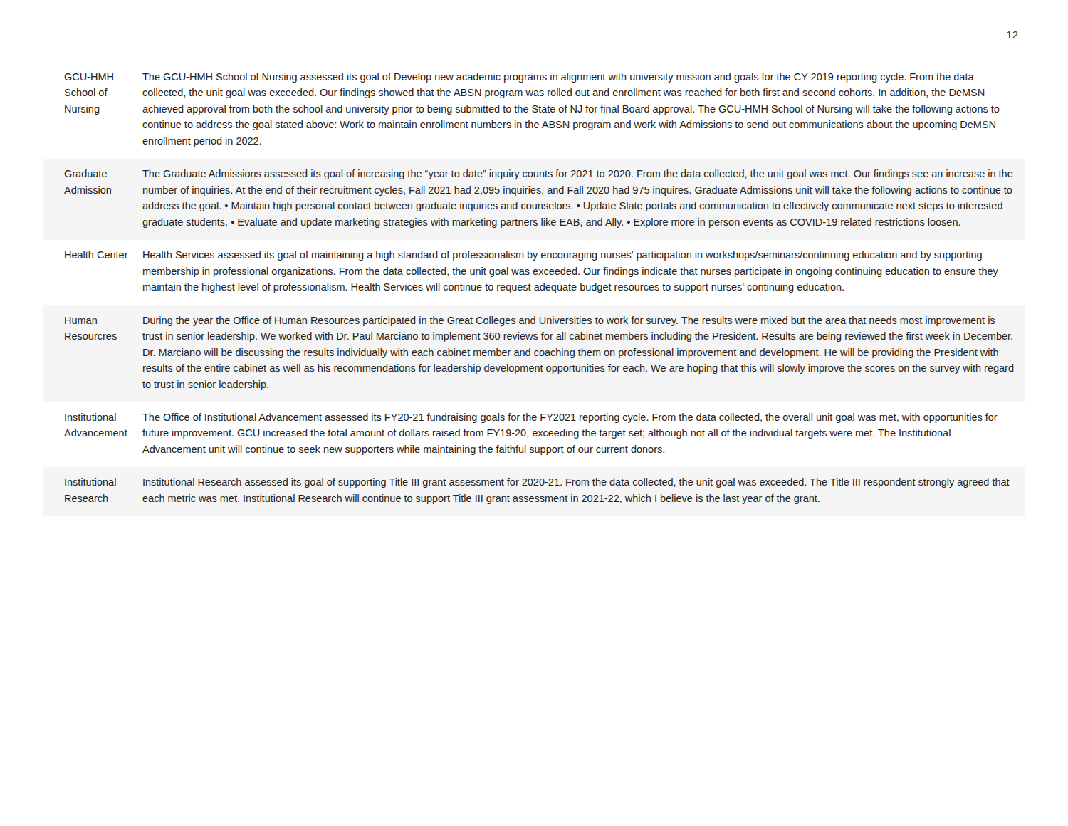12
| GCU-HMH School of Nursing | The GCU-HMH School of Nursing assessed its goal of Develop new academic programs in alignment with university mission and goals for the CY 2019 reporting cycle. From the data collected, the unit goal was exceeded. Our findings showed that the ABSN program was rolled out and enrollment was reached for both first and second cohorts. In addition, the DeMSN achieved approval from both the school and university prior to being submitted to the State of NJ for final Board approval. The GCU-HMH School of Nursing will take the following actions to continue to address the goal stated above: Work to maintain enrollment numbers in the ABSN program and work with Admissions to send out communications about the upcoming DeMSN enrollment period in 2022. |
| Graduate Admission | The Graduate Admissions assessed its goal of increasing the “year to date” inquiry counts for 2021 to 2020. From the data collected, the unit goal was met. Our findings see an increase in the number of inquiries. At the end of their recruitment cycles, Fall 2021 had 2,095 inquiries, and Fall 2020 had 975 inquires. Graduate Admissions unit will take the following actions to continue to address the goal. • Maintain high personal contact between graduate inquiries and counselors. • Update Slate portals and communication to effectively communicate next steps to interested graduate students. • Evaluate and update marketing strategies with marketing partners like EAB, and Ally. • Explore more in person events as COVID-19 related restrictions loosen. |
| Health Center | Health Services assessed its goal of maintaining a high standard of professionalism by encouraging nurses' participation in workshops/seminars/continuing education and by supporting membership in professional organizations. From the data collected, the unit goal was exceeded. Our findings indicate that nurses participate in ongoing continuing education to ensure they maintain the highest level of professionalism. Health Services will continue to request adequate budget resources to support nurses' continuing education. |
| Human Resourcres | During the year the Office of Human Resources participated in the Great Colleges and Universities to work for survey. The results were mixed but the area that needs most improvement is trust in senior leadership. We worked with Dr. Paul Marciano to implement 360 reviews for all cabinet members including the President. Results are being reviewed the first week in December. Dr. Marciano will be discussing the results individually with each cabinet member and coaching them on professional improvement and development. He will be providing the President with results of the entire cabinet as well as his recommendations for leadership development opportunities for each. We are hoping that this will slowly improve the scores on the survey with regard to trust in senior leadership. |
| Institutional Advancement | The Office of Institutional Advancement assessed its FY20-21 fundraising goals for the FY2021 reporting cycle. From the data collected, the overall unit goal was met, with opportunities for future improvement. GCU increased the total amount of dollars raised from FY19-20, exceeding the target set; although not all of the individual targets were met. The Institutional Advancement unit will continue to seek new supporters while maintaining the faithful support of our current donors. |
| Institutional Research | Institutional Research assessed its goal of supporting Title III grant assessment for 2020-21. From the data collected, the unit goal was exceeded. The Title III respondent strongly agreed that each metric was met. Institutional Research will continue to support Title III grant assessment in 2021-22, which I believe is the last year of the grant. |